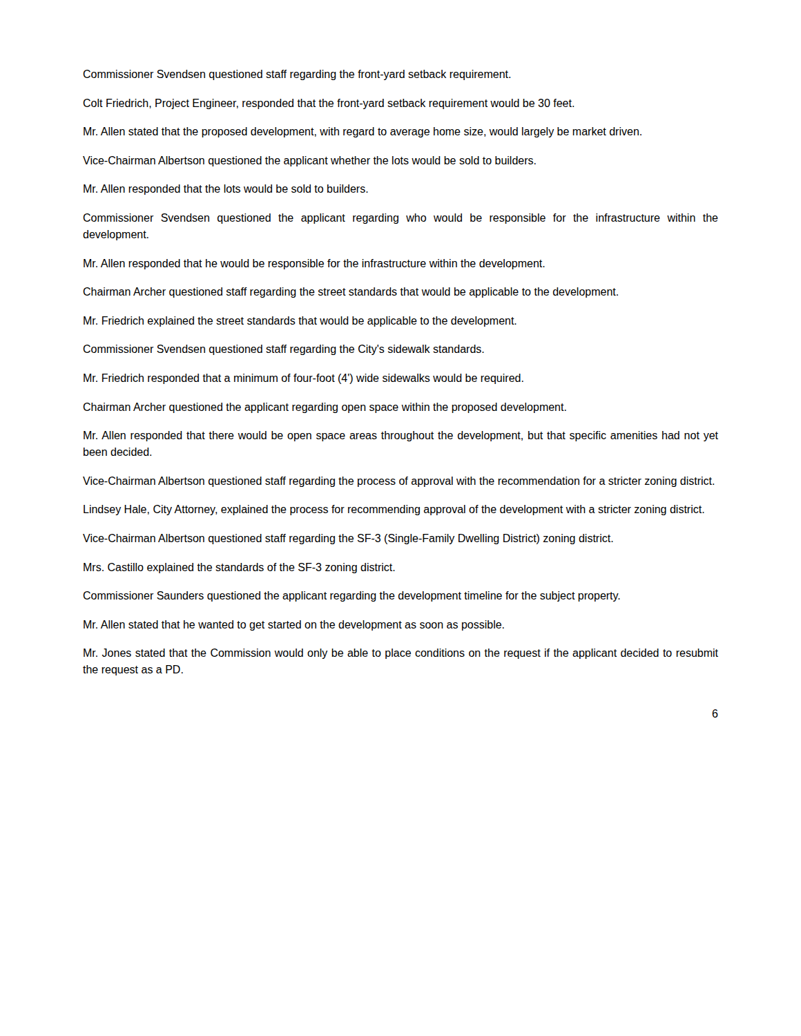Commissioner Svendsen questioned staff regarding the front-yard setback requirement.
Colt Friedrich, Project Engineer, responded that the front-yard setback requirement would be 30 feet.
Mr. Allen stated that the proposed development, with regard to average home size, would largely be market driven.
Vice-Chairman Albertson questioned the applicant whether the lots would be sold to builders.
Mr. Allen responded that the lots would be sold to builders.
Commissioner Svendsen questioned the applicant regarding who would be responsible for the infrastructure within the development.
Mr. Allen responded that he would be responsible for the infrastructure within the development.
Chairman Archer questioned staff regarding the street standards that would be applicable to the development.
Mr. Friedrich explained the street standards that would be applicable to the development.
Commissioner Svendsen questioned staff regarding the City's sidewalk standards.
Mr. Friedrich responded that a minimum of four-foot (4') wide sidewalks would be required.
Chairman Archer questioned the applicant regarding open space within the proposed development.
Mr. Allen responded that there would be open space areas throughout the development, but that specific amenities had not yet been decided.
Vice-Chairman Albertson questioned staff regarding the process of approval with the recommendation for a stricter zoning district.
Lindsey Hale, City Attorney, explained the process for recommending approval of the development with a stricter zoning district.
Vice-Chairman Albertson questioned staff regarding the SF-3 (Single-Family Dwelling District) zoning district.
Mrs. Castillo explained the standards of the SF-3 zoning district.
Commissioner Saunders questioned the applicant regarding the development timeline for the subject property.
Mr. Allen stated that he wanted to get started on the development as soon as possible.
Mr. Jones stated that the Commission would only be able to place conditions on the request if the applicant decided to resubmit the request as a PD.
6